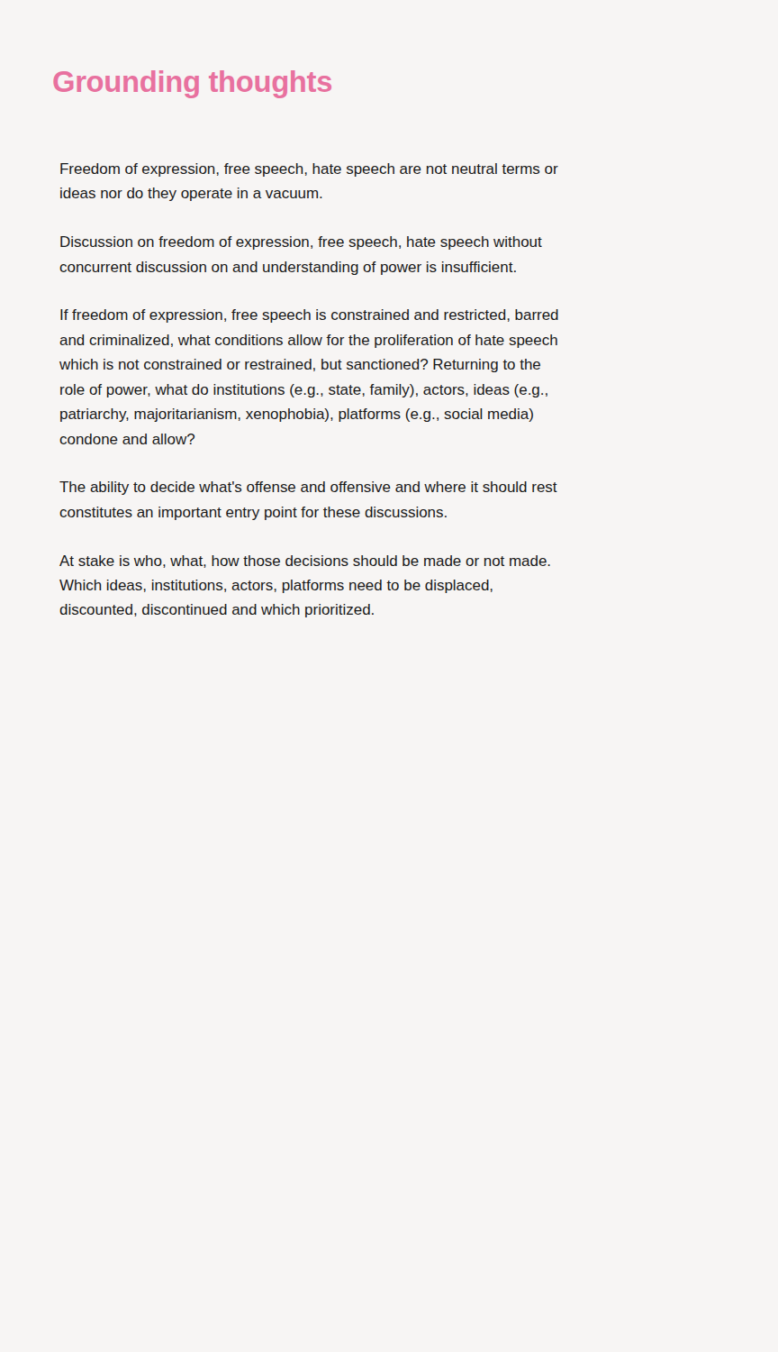Grounding thoughts
Freedom of expression, free speech, hate speech are not neutral terms or ideas nor do they operate in a vacuum.
Discussion on freedom of expression, free speech, hate speech without concurrent discussion on and understanding of power is insufficient.
If freedom of expression, free speech is constrained and restricted, barred and criminalized, what conditions allow for the proliferation of hate speech which is not constrained or restrained, but sanctioned? Returning to the role of power, what do institutions (e.g., state, family), actors, ideas (e.g., patriarchy, majoritarianism, xenophobia), platforms (e.g., social media) condone and allow?
The ability to decide what's offense and offensive and where it should rest constitutes an important entry point for these discussions.
At stake is who, what, how those decisions should be made or not made. Which ideas, institutions, actors, platforms need to be displaced, discounted, discontinued and which prioritized.